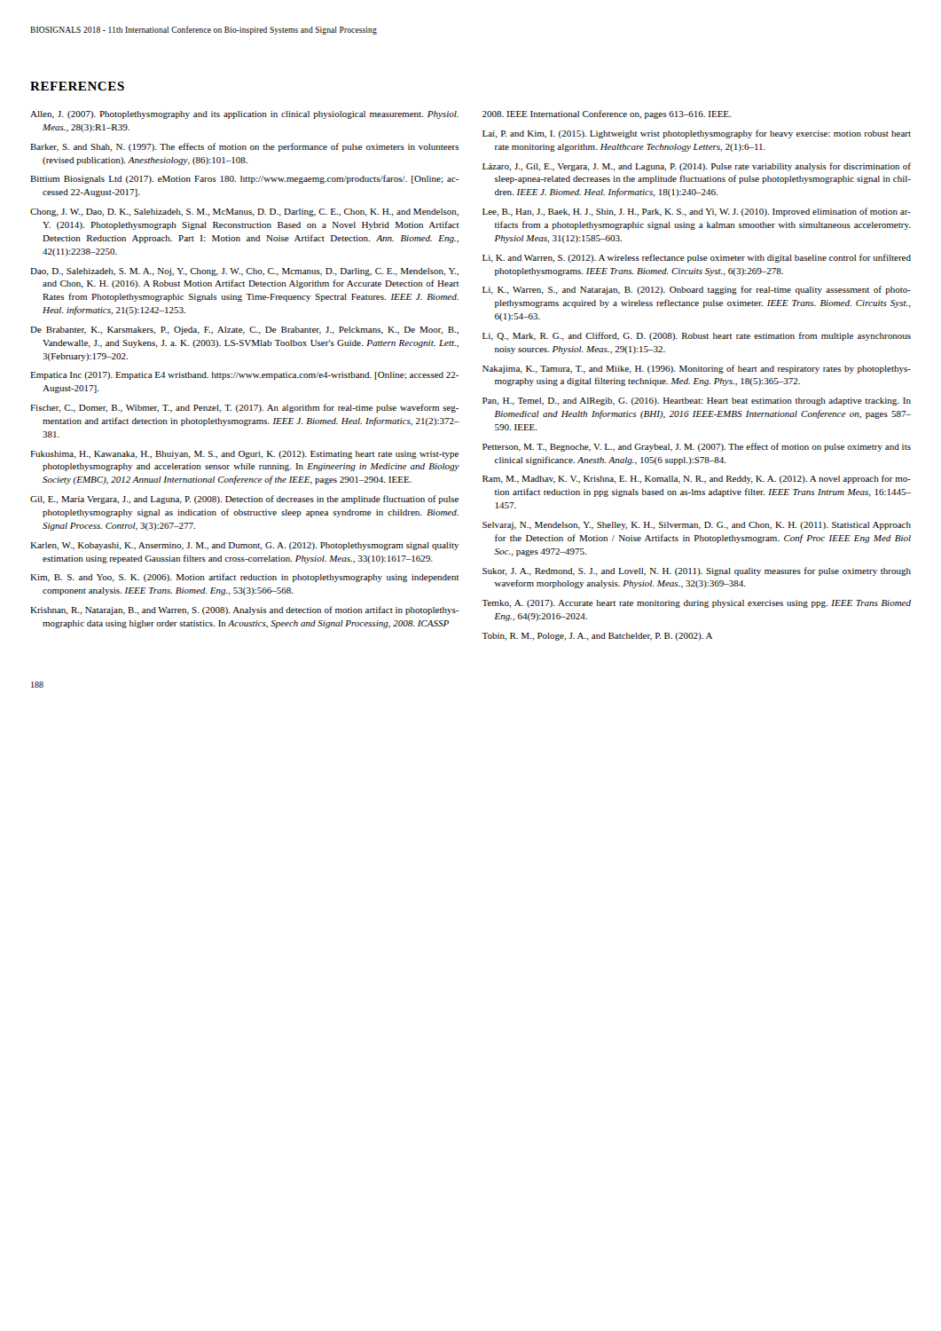BIOSIGNALS 2018 - 11th International Conference on Bio-inspired Systems and Signal Processing
REFERENCES
Allen, J. (2007). Photoplethysmography and its application in clinical physiological measurement. Physiol. Meas., 28(3):R1–R39.
Barker, S. and Shah, N. (1997). The effects of motion on the performance of pulse oximeters in volunteers (revised publication). Anesthesiology, (86):101–108.
Bittium Biosignals Ltd (2017). eMotion Faros 180. http://www.megaemg.com/products/faros/. [Online; accessed 22-August-2017].
Chong, J. W., Dao, D. K., Salehizadeh, S. M., McManus, D. D., Darling, C. E., Chon, K. H., and Mendelson, Y. (2014). Photoplethysmograph Signal Reconstruction Based on a Novel Hybrid Motion Artifact Detection Reduction Approach. Part I: Motion and Noise Artifact Detection. Ann. Biomed. Eng., 42(11):2238–2250.
Dao, D., Salehizadeh, S. M. A., Noj, Y., Chong, J. W., Cho, C., Mcmanus, D., Darling, C. E., Mendelson, Y., and Chon, K. H. (2016). A Robust Motion Artifact Detection Algorithm for Accurate Detection of Heart Rates from Photoplethysmographic Signals using Time-Frequency Spectral Features. IEEE J. Biomed. Heal. informatics, 21(5):1242–1253.
De Brabanter, K., Karsmakers, P., Ojeda, F., Alzate, C., De Brabanter, J., Pelckmans, K., De Moor, B., Vandewalle, J., and Suykens, J. a. K. (2003). LS-SVMlab Toolbox User's Guide. Pattern Recognit. Lett., 3(February):179–202.
Empatica Inc (2017). Empatica E4 wristband. https://www.empatica.com/e4-wristband. [Online; accessed 22-August-2017].
Fischer, C., Domer, B., Wibmer, T., and Penzel, T. (2017). An algorithm for real-time pulse waveform segmentation and artifact detection in photoplethysmograms. IEEE J. Biomed. Heal. Informatics, 21(2):372–381.
Fukushima, H., Kawanaka, H., Bhuiyan, M. S., and Oguri, K. (2012). Estimating heart rate using wrist-type photoplethysmography and acceleration sensor while running. In Engineering in Medicine and Biology Society (EMBC), 2012 Annual International Conference of the IEEE, pages 2901–2904. IEEE.
Gil, E., María Vergara, J., and Laguna, P. (2008). Detection of decreases in the amplitude fluctuation of pulse photoplethysmography signal as indication of obstructive sleep apnea syndrome in children. Biomed. Signal Process. Control, 3(3):267–277.
Karlen, W., Kobayashi, K., Ansermino, J. M., and Dumont, G. A. (2012). Photoplethysmogram signal quality estimation using repeated Gaussian filters and cross-correlation. Physiol. Meas., 33(10):1617–1629.
Kim, B. S. and Yoo, S. K. (2006). Motion artifact reduction in photoplethysmography using independent component analysis. IEEE Trans. Biomed. Eng., 53(3):566–568.
Krishnan, R., Natarajan, B., and Warren, S. (2008). Analysis and detection of motion artifact in photoplethysmographic data using higher order statistics. In Acoustics, Speech and Signal Processing, 2008. ICASSP
2008. IEEE International Conference on, pages 613–616. IEEE.
Lai, P. and Kim, I. (2015). Lightweight wrist photoplethysmography for heavy exercise: motion robust heart rate monitoring algorithm. Healthcare Technology Letters, 2(1):6–11.
Lázaro, J., Gil, E., Vergara, J. M., and Laguna, P. (2014). Pulse rate variability analysis for discrimination of sleep-apnea-related decreases in the amplitude fluctuations of pulse photoplethysmographic signal in children. IEEE J. Biomed. Heal. Informatics, 18(1):240–246.
Lee, B., Han, J., Baek, H. J., Shin, J. H., Park, K. S., and Yi, W. J. (2010). Improved elimination of motion artifacts from a photoplethysmographic signal using a kalman smoother with simultaneous accelerometry. Physiol Meas, 31(12):1585–603.
Li, K. and Warren, S. (2012). A wireless reflectance pulse oximeter with digital baseline control for unfiltered photoplethysmograms. IEEE Trans. Biomed. Circuits Syst., 6(3):269–278.
Li, K., Warren, S., and Natarajan, B. (2012). Onboard tagging for real-time quality assessment of photoplethysmograms acquired by a wireless reflectance pulse oximeter. IEEE Trans. Biomed. Circuits Syst., 6(1):54–63.
Li, Q., Mark, R. G., and Clifford, G. D. (2008). Robust heart rate estimation from multiple asynchronous noisy sources. Physiol. Meas., 29(1):15–32.
Nakajima, K., Tamura, T., and Miike, H. (1996). Monitoring of heart and respiratory rates by photoplethysmography using a digital filtering technique. Med. Eng. Phys., 18(5):365–372.
Pan, H., Temel, D., and AlRegib, G. (2016). Heartbeat: Heart beat estimation through adaptive tracking. In Biomedical and Health Informatics (BHI), 2016 IEEE-EMBS International Conference on, pages 587–590. IEEE.
Petterson, M. T., Begnoche, V. L., and Graybeal, J. M. (2007). The effect of motion on pulse oximetry and its clinical significance. Anesth. Analg., 105(6 suppl.):S78–84.
Ram, M., Madhav, K. V., Krishna, E. H., Komalla, N. R., and Reddy, K. A. (2012). A novel approach for motion artifact reduction in ppg signals based on as-lms adaptive filter. IEEE Trans Intrum Meas, 16:1445–1457.
Selvaraj, N., Mendelson, Y., Shelley, K. H., Silverman, D. G., and Chon, K. H. (2011). Statistical Approach for the Detection of Motion / Noise Artifacts in Photoplethysmogram. Conf Proc IEEE Eng Med Biol Soc., pages 4972–4975.
Sukor, J. A., Redmond, S. J., and Lovell, N. H. (2011). Signal quality measures for pulse oximetry through waveform morphology analysis. Physiol. Meas., 32(3):369–384.
Temko, A. (2017). Accurate heart rate monitoring during physical exercises using ppg. IEEE Trans Biomed Eng., 64(9):2016–2024.
Tobin, R. M., Pologe, J. A., and Batchelder, P. B. (2002). A
188